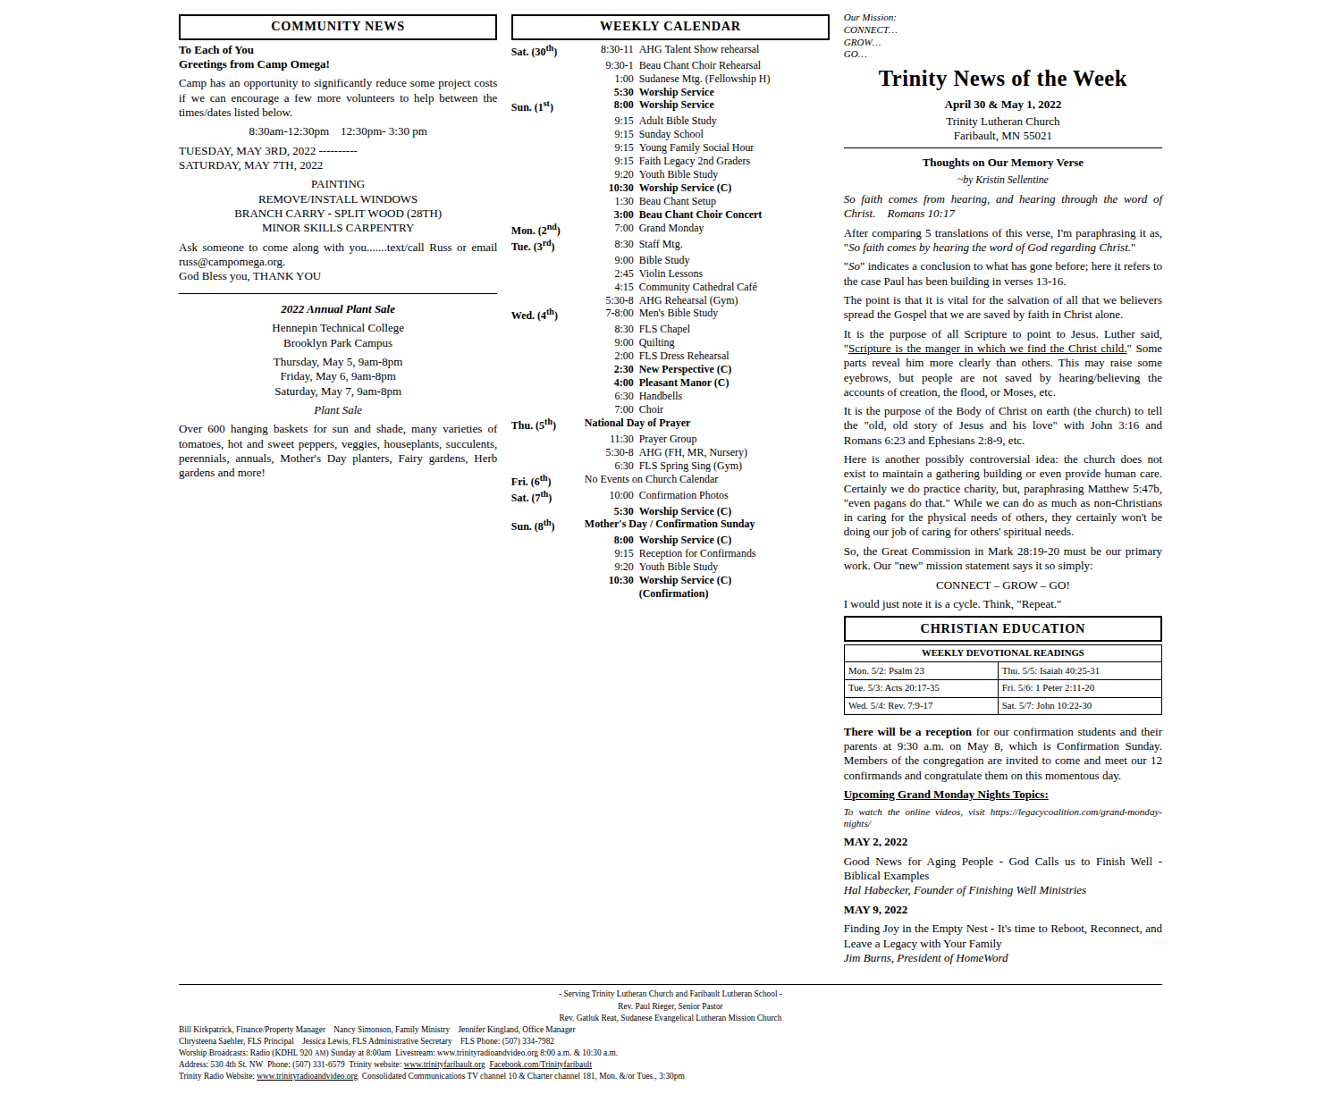Community News
To Each of You
Greetings from Camp Omega!
Camp has an opportunity to significantly reduce some project costs if we can encourage a few more volunteers to help between the times/dates listed below.
8:30am-12:30pm 12:30pm- 3:30 pm
TUESDAY, MAY 3RD, 2022 ----------
SATURDAY, MAY 7TH, 2022
PAINTING
REMOVE/INSTALL WINDOWS
BRANCH CARRY - SPLIT WOOD (28TH)
MINOR SKILLS CARPENTRY
Ask someone to come along with you.......text/call Russ or email russ@campomega.org.
God Bless you, THANK YOU
2022 Annual Plant Sale
Hennepin Technical College
Brooklyn Park Campus
Thursday, May 5, 9am-8pm
Friday, May 6, 9am-8pm
Saturday, May 7, 9am-8pm
Plant Sale
Over 600 hanging baskets for sun and shade, many varieties of tomatoes, hot and sweet peppers, veggies, houseplants, succulents, perennials, annuals, Mother's Day planters, Fairy gardens, Herb gardens and more!
Weekly Calendar
| Sat. (30 th ) | 8:30-11 | AHG Talent Show rehearsal |
| | 9:30-1 | Beau Chant Choir Rehearsal |
| | 1:00 | Sudanese Mtg. (Fellowship H) |
| | 5:30 | Worship Service |
| Sun. (1 st ) | 8:00 | Worship Service |
| | 9:15 | Adult Bible Study |
| | 9:15 | Sunday School |
| | 9:15 | Young Family Social Hour |
| | 9:15 | Faith Legacy 2nd Graders |
| | 9:20 | Youth Bible Study |
| | 10:30 | Worship Service (C) |
| | 1:30 | Beau Chant Setup |
| | 3:00 | Beau Chant Choir Concert |
| Mon. (2 nd ) | 7:00 | Grand Monday |
| Tue. (3 rd ) | 8:30 | Staff Mtg. |
| | 9:00 | Bible Study |
| | 2:45 | Violin Lessons |
| | 4:15 | Community Cathedral Café |
| | 5:30-8 | AHG Rehearsal (Gym) |
| Wed. (4 th ) | 7-8:00 | Men's Bible Study |
| | 8:30 | FLS Chapel |
| | 9:00 | Quilting |
| | 2:00 | FLS Dress Rehearsal |
| | 2:30 | New Perspective (C) |
| | 4:00 | Pleasant Manor (C) |
| | 6:30 | Handbells |
| | 7:00 | Choir |
| Thu. (5 th ) | National Day of Prayer |
| | 11:30 | Prayer Group |
| | 5:30-8 | AHG (FH, MR, Nursery) |
| | 6:30 | FLS Spring Sing (Gym) |
| Fri. (6 th ) | No Events on Church Calendar |
| Sat. (7 th ) | 10:00 | Confirmation Photos |
| | 5:30 | Worship Service (C) |
| Sun. (8 th ) | Mother's Day / Confirmation Sunday |
| | 8:00 | Worship Service (C) |
| | 9:15 | Reception for Confirmands |
| | 9:20 | Youth Bible Study |
| | 10:30 | Worship Service (C) (Confirmation) |
Our Mission: CONNECT… GROW… GO…
Trinity News of the Week
April 30 & May 1, 2022
Trinity Lutheran Church
Faribault, MN 55021
Thoughts on Our Memory Verse
~by Kristin Sellentine
So faith comes from hearing, and hearing through the word of Christ. Romans 10:17
After comparing 5 translations of this verse, I'm paraphrasing it as, "So faith comes by hearing the word of God regarding Christ."
"So" indicates a conclusion to what has gone before; here it refers to the case Paul has been building in verses 13-16.
The point is that it is vital for the salvation of all that we believers spread the Gospel that we are saved by faith in Christ alone.
It is the purpose of all Scripture to point to Jesus. Luther said, "Scripture is the manger in which we find the Christ child." Some parts reveal him more clearly than others. This may raise some eyebrows, but people are not saved by hearing/believing the accounts of creation, the flood, or Moses, etc.
It is the purpose of the Body of Christ on earth (the church) to tell the "old, old story of Jesus and his love" with John 3:16 and Romans 6:23 and Ephesians 2:8-9, etc.
Here is another possibly controversial idea: the church does not exist to maintain a gathering building or even provide human care. Certainly we do practice charity, but, paraphrasing Matthew 5:47b, "even pagans do that." While we can do as much as non-Christians in caring for the physical needs of others, they certainly won't be doing our job of caring for others' spiritual needs.
So, the Great Commission in Mark 28:19-20 must be our primary work. Our "new" mission statement says it so simply:
CONNECT – GROW – GO!
I would just note it is a cycle. Think, "Repeat."
Christian Education
Weekly Devotional Readings
| Mon. 5/2: Psalm 23 | Thu. 5/5: Isaiah 40:25-31 |
| Tue. 5/3: Acts 20:17-35 | Fri. 5/6: 1 Peter 2:11-20 |
| Wed. 5/4: Rev. 7:9-17 | Sat. 5/7: John 10:22-30 |
There will be a reception for our confirmation students and their parents at 9:30 a.m. on May 8, which is Confirmation Sunday. Members of the congregation are invited to come and meet our 12 confirmands and congratulate them on this momentous day.
Upcoming Grand Monday Nights Topics:
To watch the online videos, visit https://legacycoalition.com/grand-monday-nights/
MAY 2, 2022
Good News for Aging People - God Calls us to Finish Well - Biblical Examples
Hal Habecker, Founder of Finishing Well Ministries
MAY 9, 2022
Finding Joy in the Empty Nest - It's time to Reboot, Reconnect, and Leave a Legacy with Your Family
Jim Burns, President of HomeWord
- Serving Trinity Lutheran Church and Faribault Lutheran School -
Rev. Paul Rieger, Senior Pastor
Rev. Gatluk Reat, Sudanese Evangelical Lutheran Mission Church
Bill Kirkpatrick, Finance/Property Manager Nancy Simonson, Family Ministry Jennifer Kingland, Office Manager
Chrysteena Saehler, FLS Principal Jessica Lewis, FLS Administrative Secretary FLS Phone: (507) 334-7982
Worship Broadcasts: Radio (KDHL 920 AM) Sunday at 8:00am Livestream: www.trinityradioandvideo.org 8:00 a.m. & 10:30 a.m.
Address: 530 4th St. NW Phone: (507) 331-6579 Trinity website: www.trinityfaribault.org Facebook.com/Trinityfaribault
Trinity Radio Website: www.trinityradioandvideo.org Consolidated Communications TV channel 10 & Charter channel 181, Mon. &/or Tues., 3:30pm